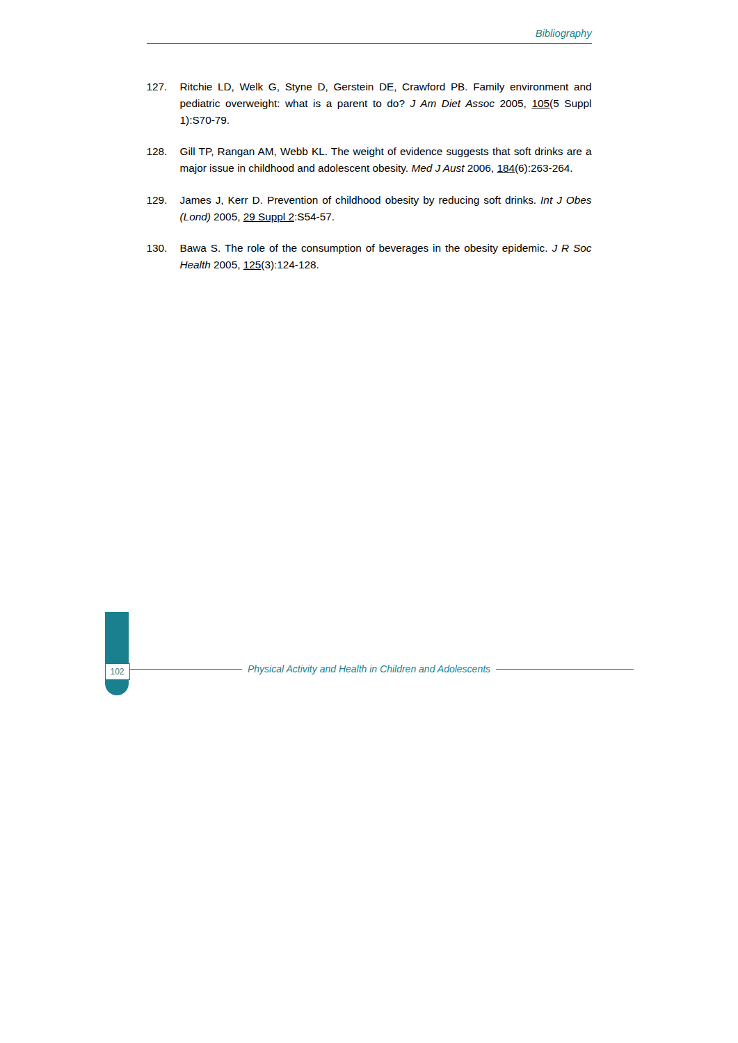Bibliography
127. Ritchie LD, Welk G, Styne D, Gerstein DE, Crawford PB. Family environment and pediatric overweight: what is a parent to do? J Am Diet Assoc 2005, 105(5 Suppl 1):S70-79.
128. Gill TP, Rangan AM, Webb KL. The weight of evidence suggests that soft drinks are a major issue in childhood and adolescent obesity. Med J Aust 2006, 184(6):263-264.
129. James J, Kerr D. Prevention of childhood obesity by reducing soft drinks. Int J Obes (Lond) 2005, 29 Suppl 2:S54-57.
130. Bawa S. The role of the consumption of beverages in the obesity epidemic. J R Soc Health 2005, 125(3):124-128.
Physical Activity and Health in Children and Adolescents
102